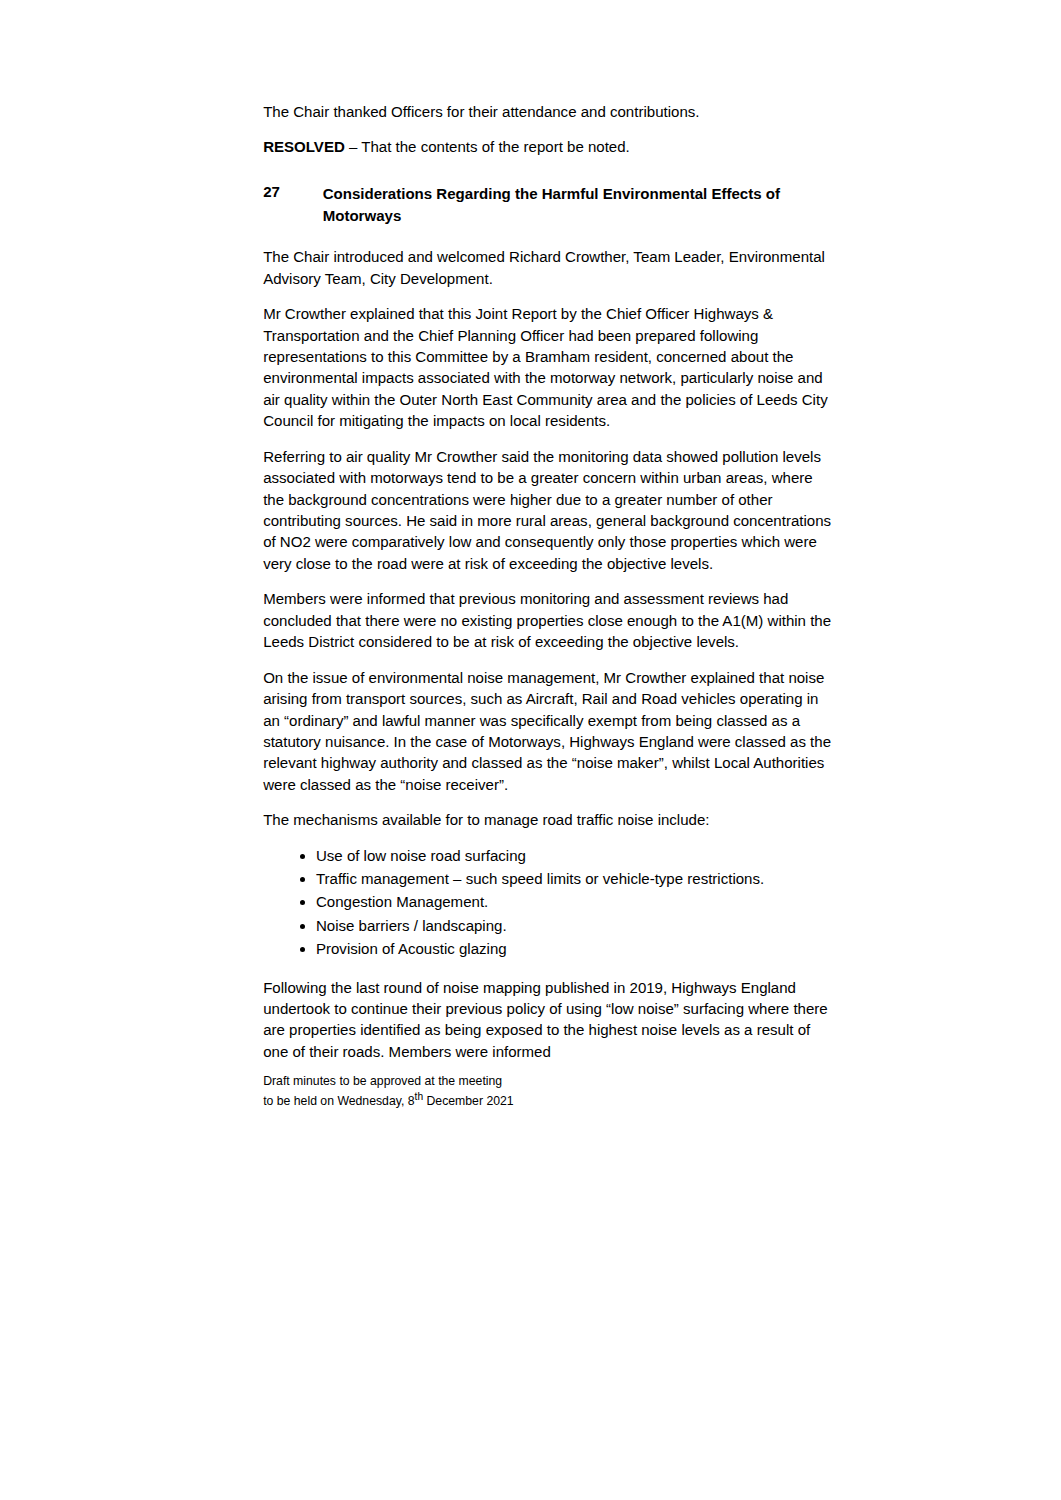The Chair thanked Officers for their attendance and contributions.
RESOLVED – That the contents of the report be noted.
27
Considerations Regarding the Harmful Environmental Effects of Motorways
The Chair introduced and welcomed Richard Crowther, Team Leader, Environmental Advisory Team, City Development.
Mr Crowther explained that this Joint Report by the Chief Officer Highways & Transportation and the Chief Planning Officer had been prepared following representations to this Committee by a Bramham resident, concerned about the environmental impacts associated with the motorway network, particularly noise and air quality within the Outer North East Community area and the policies of Leeds City Council for mitigating the impacts on local residents.
Referring to air quality Mr Crowther said the monitoring data showed pollution levels associated with motorways tend to be a greater concern within urban areas, where the background concentrations were higher due to a greater number of other contributing sources. He said in more rural areas, general background concentrations of NO2 were comparatively low and consequently only those properties which were very close to the road were at risk of exceeding the objective levels.
Members were informed that previous monitoring and assessment reviews had concluded that there were no existing properties close enough to the A1(M) within the Leeds District considered to be at risk of exceeding the objective levels.
On the issue of environmental noise management, Mr Crowther explained that noise arising from transport sources, such as Aircraft, Rail and Road vehicles operating in an “ordinary” and lawful manner was specifically exempt from being classed as a statutory nuisance. In the case of Motorways, Highways England were classed as the relevant highway authority and classed as the “noise maker”, whilst Local Authorities were classed as the “noise receiver”.
The mechanisms available for to manage road traffic noise include:
Use of low noise road surfacing
Traffic management – such speed limits or vehicle-type restrictions.
Congestion Management.
Noise barriers / landscaping.
Provision of Acoustic glazing
Following the last round of noise mapping published in 2019, Highways England undertook to continue their previous policy of using “low noise” surfacing where there are properties identified as being exposed to the highest noise levels as a result of one of their roads. Members were informed
Draft minutes to be approved at the meeting
to be held on Wednesday, 8th December 2021